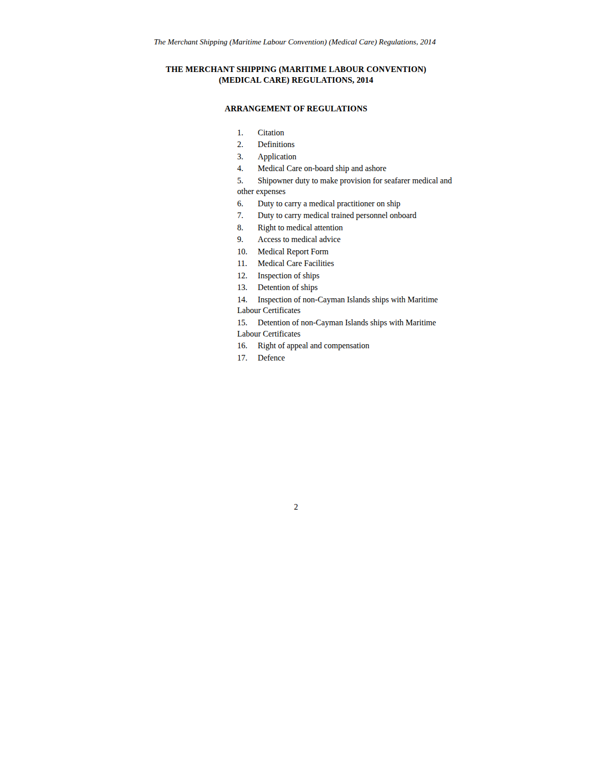The Merchant Shipping (Maritime Labour Convention) (Medical Care) Regulations, 2014
THE MERCHANT SHIPPING (MARITIME LABOUR CONVENTION)
(MEDICAL CARE) REGULATIONS, 2014
ARRANGEMENT OF REGULATIONS
1. Citation
2. Definitions
3. Application
4. Medical Care on-board ship and ashore
5. Shipowner duty to make provision for seafarer medical and other expenses
6. Duty to carry a medical practitioner on ship
7. Duty to carry medical trained personnel onboard
8. Right to medical attention
9. Access to medical advice
10. Medical Report Form
11. Medical Care Facilities
12. Inspection of ships
13. Detention of ships
14. Inspection of non-Cayman Islands ships with Maritime Labour Certificates
15. Detention of non-Cayman Islands ships with Maritime Labour Certificates
16. Right of appeal and compensation
17. Defence
2